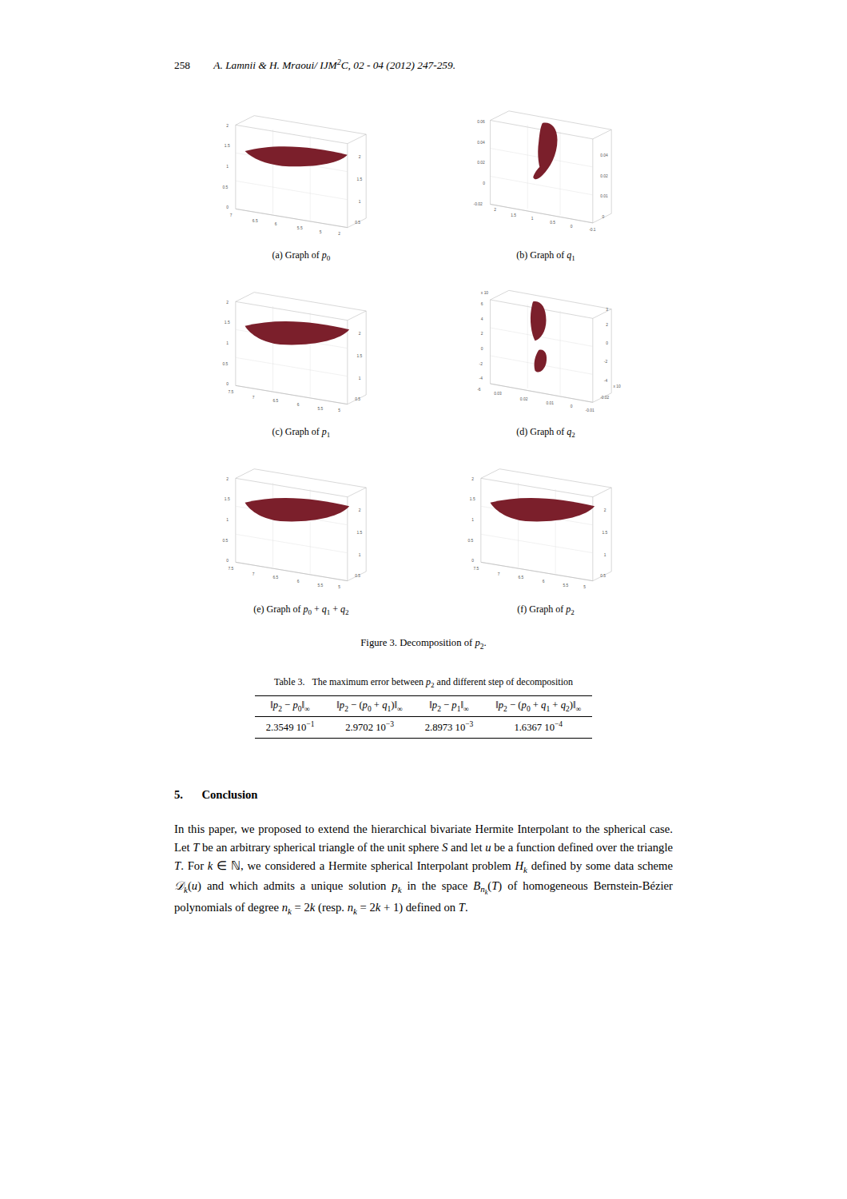258 A. Lamnii & H. Mraoui/ IJM2C, 02 - 04 (2012) 247-259.
2 1.5 1 0.5 0 7 6.5 6 5.5 5 2 0.5 1 1.5 2
(a) Graph of p 0
0.06 0.04 0.02 0 -0.02 2 1.5 1 0.5 0 -0.1 0 0.01 0.02 0.04
(b) Graph of q 1
2 1.5 1 0.5 0 7.5 7 6.5 6 5.5 5 0.5 1 1.5 2
(c) Graph of p 1
x 10 6 4 2 0 -2 -4 -6 0.03 0.02 0.01 0 -0.01 -0.02 -4 -2 0 2 3 x 10
(d) Graph of q 2
2 1.5 1 0.5 0 7.5 7 6.5 6 5.5 5 0.5 1 1.5 2
(e) Graph of p 0 + q 1 + q 2
2 1.5 1 0.5 0 7.5 7 6.5 6 5.5 5 0.5 1 1.5 2
(f) Graph of p 2
Figure 3. Decomposition of p 2.
Table 3. The maximum error between p 2 and different step of decomposition
| ‖ p 2 − p 0 ‖ ∞ | ‖ p 2 − ( p 0 + q 1 )‖ ∞ | ‖ p 2 − p 1 ‖ ∞ | ‖ p 2 − ( p 0 + q 1 + q 2 )‖ ∞ |
| --- | --- | --- | --- |
| 2.3549 10 −1 | 2.9702 10 −3 | 2.8973 10 −3 | 1.6367 10 −4 |
5. Conclusion
In this paper, we proposed to extend the hierarchical bivariate Hermite Interpolant to the spherical case. Let T be an arbitrary spherical triangle of the unit sphere S and let u be a function defined over the triangle T. For k ∈ ℕ, we considered a Hermite spherical Interpolant problem Hk defined by some data scheme 𝒟k(u) and which admits a unique solution pk in the space Bnk(T) of homogeneous Bernstein-Bézier polynomials of degree nk = 2k (resp. nk = 2k + 1) defined on T.